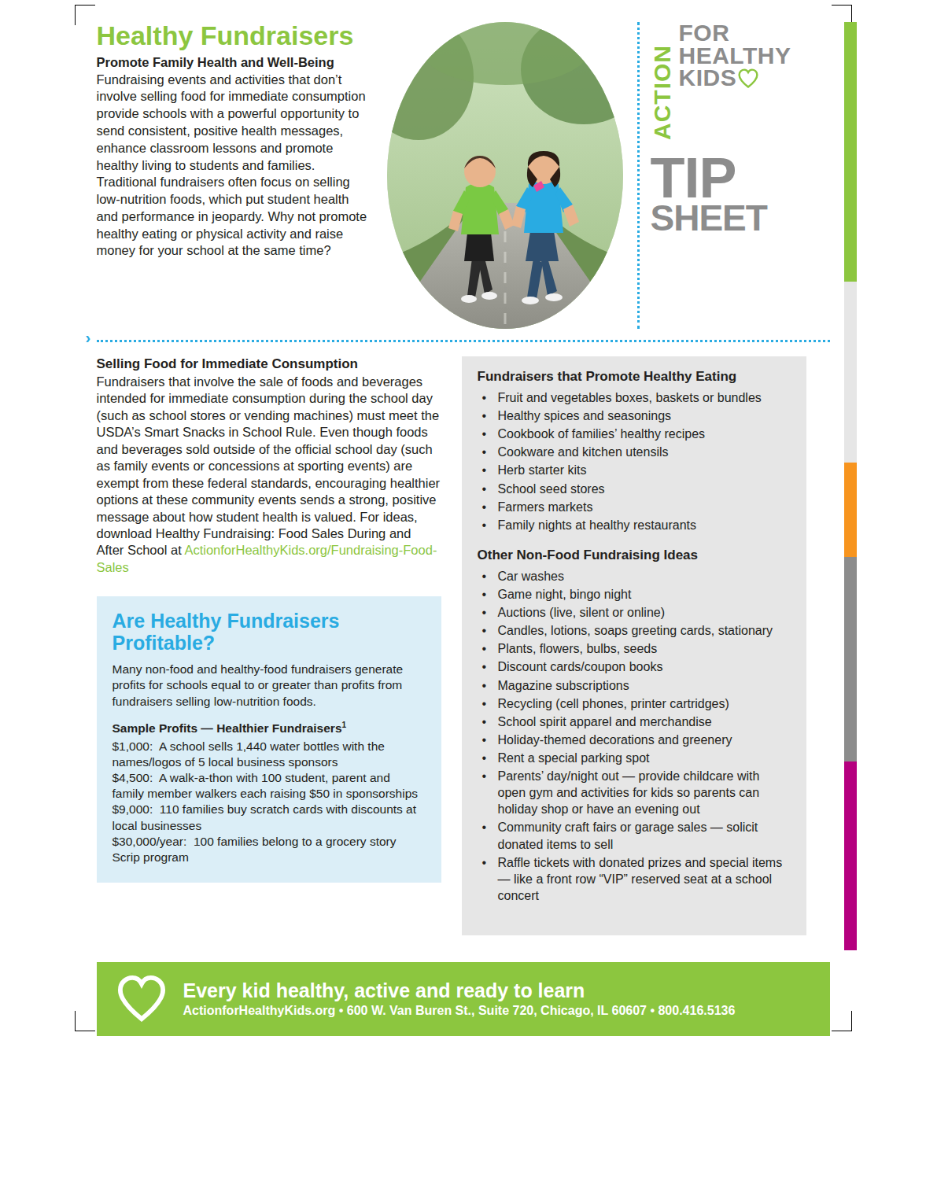Healthy Fundraisers
Promote Family Health and Well-Being
Fundraising events and activities that don’t involve selling food for immediate consumption provide schools with a powerful opportunity to send consistent, positive health messages, enhance classroom lessons and promote healthy living to students and families. Traditional fundraisers often focus on selling low-nutrition foods, which put student health and performance in jeopardy. Why not promote healthy eating or physical activity and raise money for your school at the same time?
ACTION
FOR
HEALTHY
KIDS
TIP
SHEET
Selling Food for Immediate Consumption
Fundraisers that involve the sale of foods and beverages intended for immediate consumption during the school day (such as school stores or vending machines) must meet the USDA’s Smart Snacks in School Rule. Even though foods and beverages sold outside of the official school day (such as family events or concessions at sporting events) are exempt from these federal standards, encouraging healthier options at these community events sends a strong, positive message about how student health is valued. For ideas, download Healthy Fundraising: Food Sales During and After School at ActionforHealthyKids.org/Fundraising-Food-Sales
Are Healthy Fundraisers Profitable?
Many non-food and healthy-food fundraisers generate profits for schools equal to or greater than profits from fundraisers selling low-nutrition foods.
Sample Profits — Healthier Fundraisers1
$1,000: A school sells 1,440 water bottles with the names/logos of 5 local business sponsors
$4,500: A walk-a-thon with 100 student, parent and family member walkers each raising $50 in sponsorships
$9,000: 110 families buy scratch cards with discounts at local businesses
$30,000/year: 100 families belong to a grocery story Scrip program
Fundraisers that Promote Healthy Eating
Fruit and vegetables boxes, baskets or bundles
Healthy spices and seasonings
Cookbook of families’ healthy recipes
Cookware and kitchen utensils
Herb starter kits
School seed stores
Farmers markets
Family nights at healthy restaurants
Other Non-Food Fundraising Ideas
Car washes
Game night, bingo night
Auctions (live, silent or online)
Candles, lotions, soaps greeting cards, stationary
Plants, flowers, bulbs, seeds
Discount cards/coupon books
Magazine subscriptions
Recycling (cell phones, printer cartridges)
School spirit apparel and merchandise
Holiday-themed decorations and greenery
Rent a special parking spot
Parents’ day/night out — provide childcare with open gym and activities for kids so parents can holiday shop or have an evening out
Community craft fairs or garage sales — solicit donated items to sell
Raffle tickets with donated prizes and special items — like a front row “VIP” reserved seat at a school concert
Every kid healthy, active and ready to learn
ActionforHealthyKids.org • 600 W. Van Buren St., Suite 720, Chicago, IL 60607 • 800.416.5136